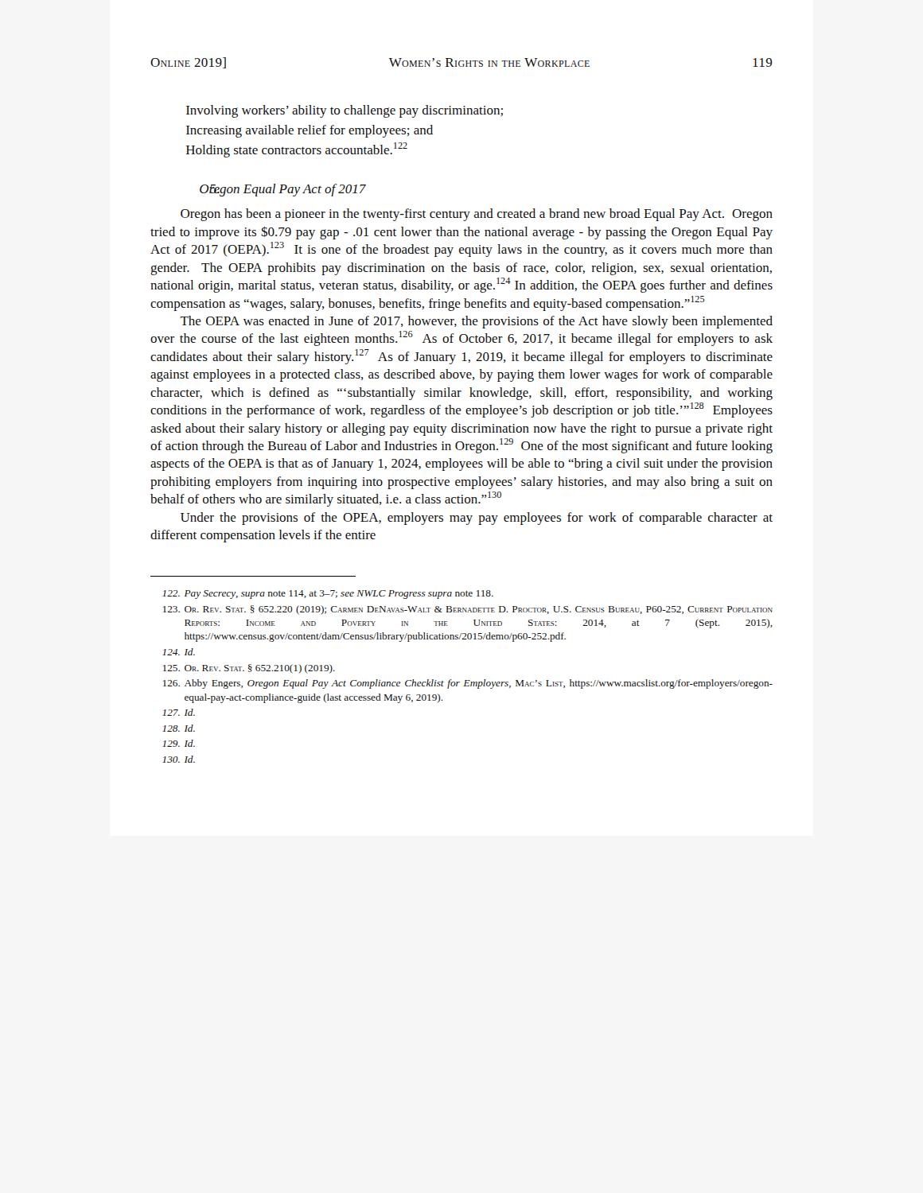Online 2019] Women’s Rights in the Workplace 119
Involving workers’ ability to challenge pay discrimination;
Increasing available relief for employees; and
Holding state contractors accountable.122
5. Oregon Equal Pay Act of 2017
Oregon has been a pioneer in the twenty-first century and created a brand new broad Equal Pay Act. Oregon tried to improve its $0.79 pay gap - .01 cent lower than the national average - by passing the Oregon Equal Pay Act of 2017 (OEPA).123 It is one of the broadest pay equity laws in the country, as it covers much more than gender. The OEPA prohibits pay discrimination on the basis of race, color, religion, sex, sexual orientation, national origin, marital status, veteran status, disability, or age.124 In addition, the OEPA goes further and defines compensation as “wages, salary, bonuses, benefits, fringe benefits and equity-based compensation.”125
The OEPA was enacted in June of 2017, however, the provisions of the Act have slowly been implemented over the course of the last eighteen months.126 As of October 6, 2017, it became illegal for employers to ask candidates about their salary history.127 As of January 1, 2019, it became illegal for employers to discriminate against employees in a protected class, as described above, by paying them lower wages for work of comparable character, which is defined as “‘substantially similar knowledge, skill, effort, responsibility, and working conditions in the performance of work, regardless of the employee’s job description or job title.’”128 Employees asked about their salary history or alleging pay equity discrimination now have the right to pursue a private right of action through the Bureau of Labor and Industries in Oregon.129 One of the most significant and future looking aspects of the OEPA is that as of January 1, 2024, employees will be able to “bring a civil suit under the provision prohibiting employers from inquiring into prospective employees’ salary histories, and may also bring a suit on behalf of others who are similarly situated, i.e. a class action.”130
Under the provisions of the OPEA, employers may pay employees for work of comparable character at different compensation levels if the entire
Pay Secrecy, supra note 114, at 3–7; see NWLC Progress supra note 118.
Or. Rev. Stat. § 652.220 (2019); Carmen DeNavas-Walt & Bernadette D. Proctor, U.S. Census Bureau, P60-252, Current Population Reports: Income and Poverty in the United States: 2014, at 7 (Sept. 2015), https://www.census.gov/content/dam/Census/library/publications/2015/demo/p60-252.pdf.
Id.
Or. Rev. Stat. § 652.210(1) (2019).
Abby Engers, Oregon Equal Pay Act Compliance Checklist for Employers, Mac’s List, https://www.macslist.org/for-employers/oregon-equal-pay-act-compliance-guide (last accessed May 6, 2019).
Id.
Id.
Id.
Id.